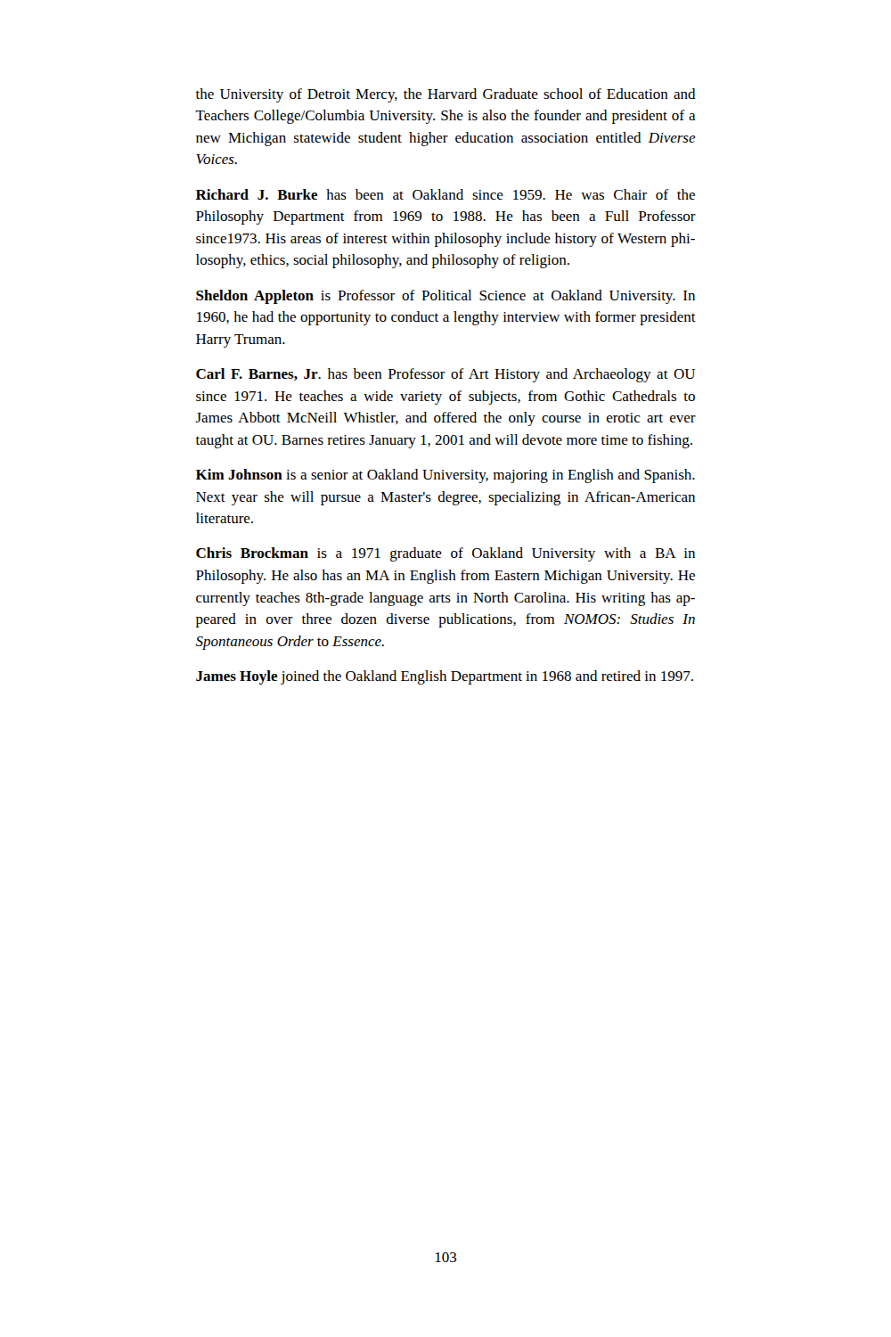the University of Detroit Mercy, the Harvard Graduate school of Education and Teachers College/Columbia University. She is also the founder and president of a new Michigan statewide student higher education association entitled Diverse Voices.
Richard J. Burke has been at Oakland since 1959. He was Chair of the Philosophy Department from 1969 to 1988. He has been a Full Professor since1973. His areas of interest within philosophy include history of Western philosophy, ethics, social philosophy, and philosophy of religion.
Sheldon Appleton is Professor of Political Science at Oakland University. In 1960, he had the opportunity to conduct a lengthy interview with former president Harry Truman.
Carl F. Barnes, Jr. has been Professor of Art History and Archaeology at OU since 1971. He teaches a wide variety of subjects, from Gothic Cathedrals to James Abbott McNeill Whistler, and offered the only course in erotic art ever taught at OU. Barnes retires January 1, 2001 and will devote more time to fishing.
Kim Johnson is a senior at Oakland University, majoring in English and Spanish. Next year she will pursue a Master's degree, specializing in African-American literature.
Chris Brockman is a 1971 graduate of Oakland University with a BA in Philosophy. He also has an MA in English from Eastern Michigan University. He currently teaches 8th-grade language arts in North Carolina. His writing has appeared in over three dozen diverse publications, from NOMOS: Studies In Spontaneous Order to Essence.
James Hoyle joined the Oakland English Department in 1968 and retired in 1997.
103